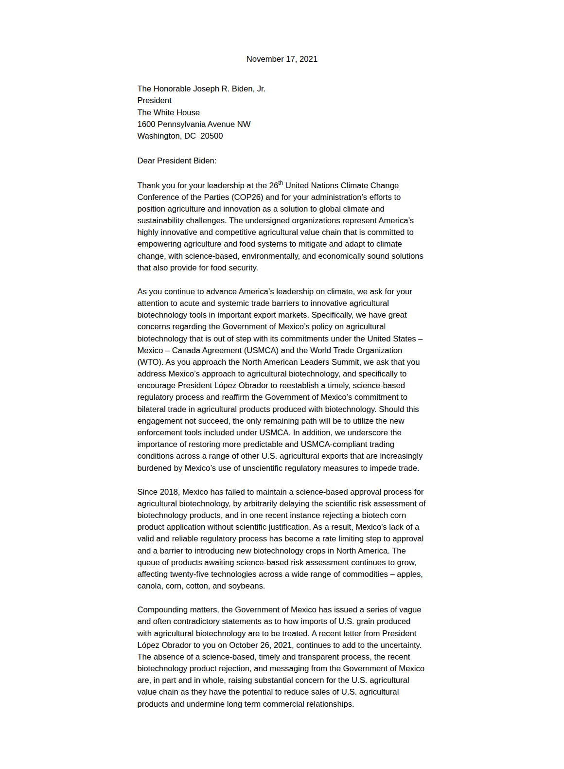November 17, 2021
The Honorable Joseph R. Biden, Jr. President The White House 1600 Pennsylvania Avenue NW Washington, DC 20500
Dear President Biden:
Thank you for your leadership at the 26th United Nations Climate Change Conference of the Parties (COP26) and for your administration’s efforts to position agriculture and innovation as a solution to global climate and sustainability challenges. The undersigned organizations represent America’s highly innovative and competitive agricultural value chain that is committed to empowering agriculture and food systems to mitigate and adapt to climate change, with science-based, environmentally, and economically sound solutions that also provide for food security.
As you continue to advance America’s leadership on climate, we ask for your attention to acute and systemic trade barriers to innovative agricultural biotechnology tools in important export markets. Specifically, we have great concerns regarding the Government of Mexico’s policy on agricultural biotechnology that is out of step with its commitments under the United States – Mexico – Canada Agreement (USMCA) and the World Trade Organization (WTO). As you approach the North American Leaders Summit, we ask that you address Mexico’s approach to agricultural biotechnology, and specifically to encourage President López Obrador to reestablish a timely, science-based regulatory process and reaffirm the Government of Mexico’s commitment to bilateral trade in agricultural products produced with biotechnology. Should this engagement not succeed, the only remaining path will be to utilize the new enforcement tools included under USMCA. In addition, we underscore the importance of restoring more predictable and USMCA-compliant trading conditions across a range of other U.S. agricultural exports that are increasingly burdened by Mexico’s use of unscientific regulatory measures to impede trade.
Since 2018, Mexico has failed to maintain a science-based approval process for agricultural biotechnology, by arbitrarily delaying the scientific risk assessment of biotechnology products, and in one recent instance rejecting a biotech corn product application without scientific justification. As a result, Mexico's lack of a valid and reliable regulatory process has become a rate limiting step to approval and a barrier to introducing new biotechnology crops in North America. The queue of products awaiting science-based risk assessment continues to grow, affecting twenty-five technologies across a wide range of commodities – apples, canola, corn, cotton, and soybeans.
Compounding matters, the Government of Mexico has issued a series of vague and often contradictory statements as to how imports of U.S. grain produced with agricultural biotechnology are to be treated. A recent letter from President López Obrador to you on October 26, 2021, continues to add to the uncertainty. The absence of a science-based, timely and transparent process, the recent biotechnology product rejection, and messaging from the Government of Mexico are, in part and in whole, raising substantial concern for the U.S. agricultural value chain as they have the potential to reduce sales of U.S. agricultural products and undermine long term commercial relationships.